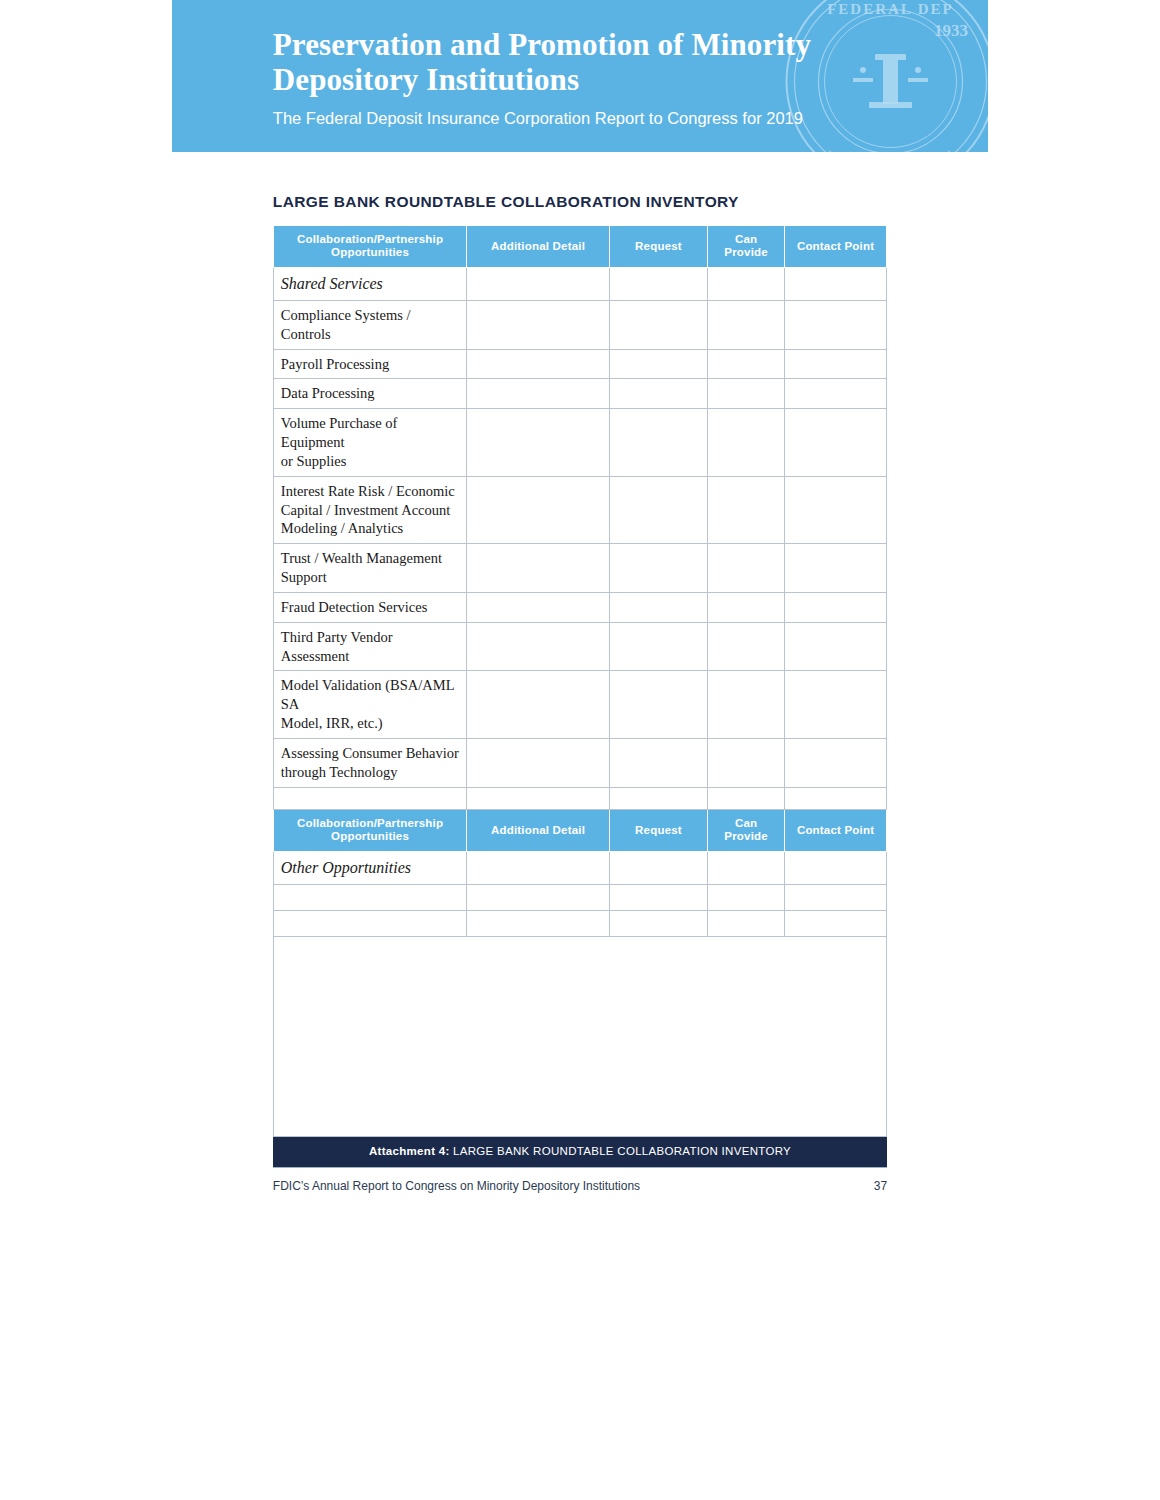FEDERAL DEP ★ INSURANCE ★ 1933
Preservation and Promotion of Minority
Depository Institutions
The Federal Deposit Insurance Corporation Report to Congress for 2019
LARGE BANK ROUNDTABLE COLLABORATION INVENTORY
| Collaboration/Partnership Opportunities | Additional Detail | Request | Can Provide | Contact Point |
| --- | --- | --- | --- | --- |
| Shared Services | | | | |
| Compliance Systems / Controls | | | | |
| Payroll Processing | | | | |
| Data Processing | | | | |
| Volume Purchase of Equipment or Supplies | | | | |
| Interest Rate Risk / Economic Capital / Investment Account Modeling / Analytics | | | | |
| Trust / Wealth Management Support | | | | |
| Fraud Detection Services | | | | |
| Third Party Vendor Assessment | | | | |
| Model Validation (BSA/AML SA Model, IRR, etc.) | | | | |
| Assessing Consumer Behavior through Technology | | | | |
| Collaboration/Partnership Opportunities | Additional Detail | Request | Can Provide | Contact Point |
| Other Opportunities | | | | |
| Attachment 4: LARGE BANK ROUNDTABLE COLLABORATION INVENTORY |
FDIC’s Annual Report to Congress on Minority Depository Institutions 37